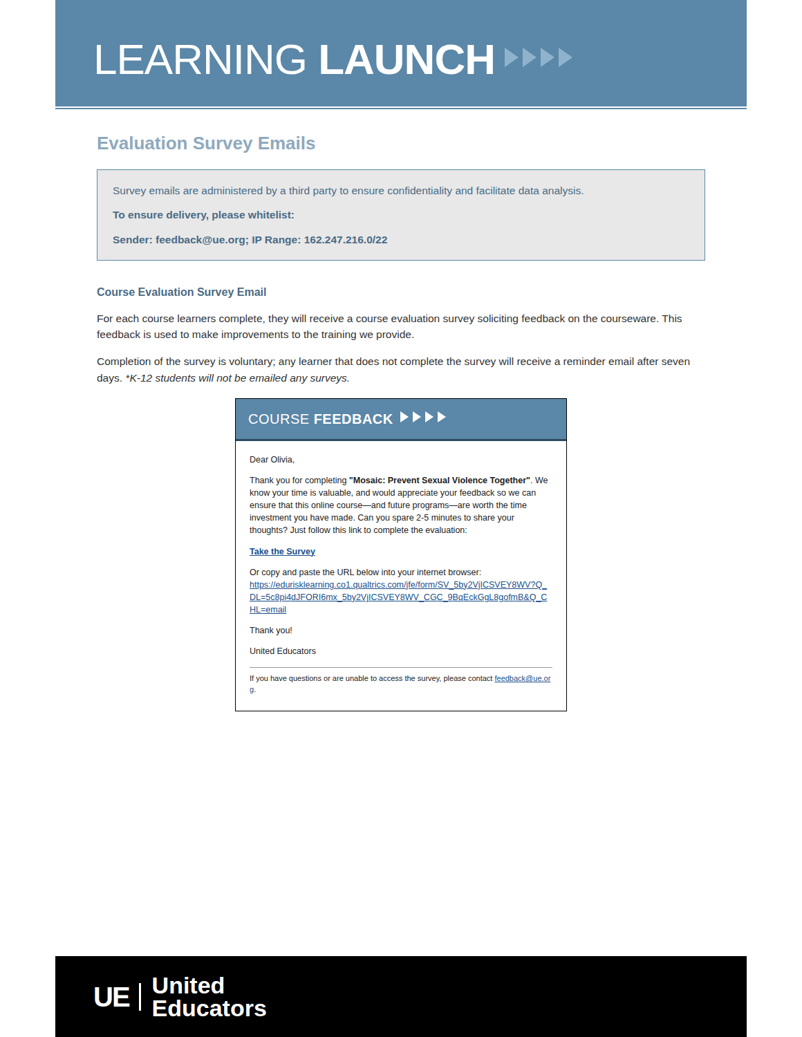LEARNING LAUNCH
Evaluation Survey Emails
Survey emails are administered by a third party to ensure confidentiality and facilitate data analysis.
To ensure delivery, please whitelist:
Sender: feedback@ue.org; IP Range: 162.247.216.0/22
Course Evaluation Survey Email
For each course learners complete, they will receive a course evaluation survey soliciting feedback on the courseware. This feedback is used to make improvements to the training we provide.
Completion of the survey is voluntary; any learner that does not complete the survey will receive a reminder email after seven days. *K-12 students will not be emailed any surveys.
COURSE FEEDBACK
Dear Olivia,
Thank you for completing "Mosaic: Prevent Sexual Violence Together". We know your time is valuable, and would appreciate your feedback so we can ensure that this online course—and future programs—are worth the time investment you have made. Can you spare 2-5 minutes to share your thoughts? Just follow this link to complete the evaluation:
Take the Survey
Or copy and paste the URL below into your internet browser:
https://edurisklearning.co1.qualtrics.com/jfe/form/SV_5by2VjICSVEY8WV?Q_DL=5c8pi4dJFORI6mx_5by2VjICSVEY8WV_CGC_9BqEckGgL8gofmB&Q_CHL=email
Thank you!
United Educators
If you have questions or are unable to access the survey, please contact feedback@ue.org.
UE
United
Educators